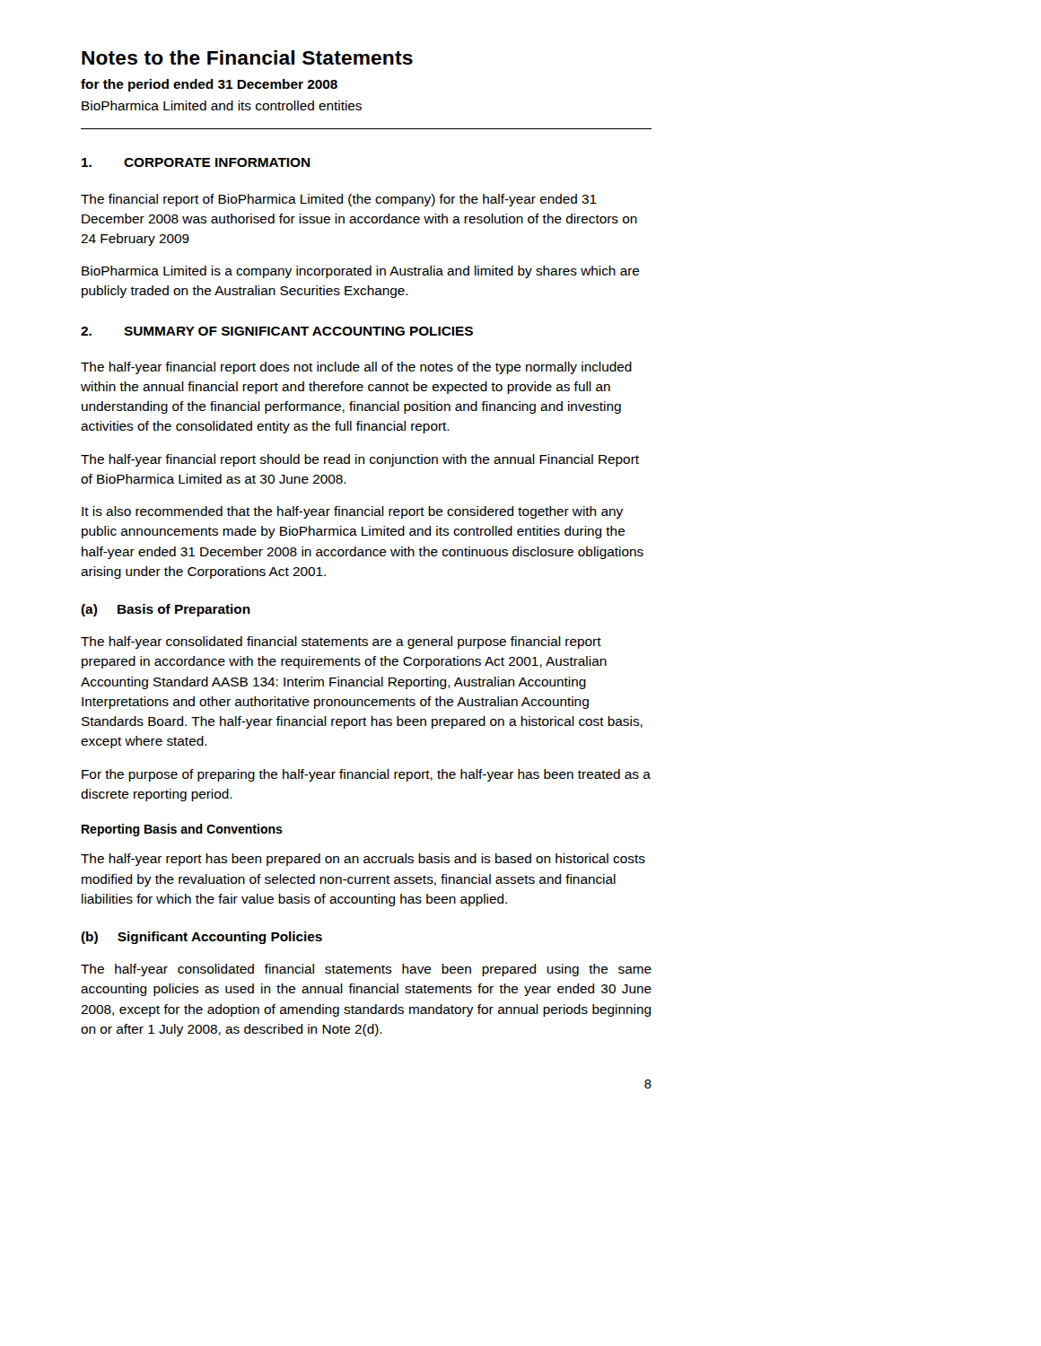Notes to the Financial Statements
for the period ended 31 December 2008
BioPharmica Limited and its controlled entities
1. Corporate Information
The financial report of BioPharmica Limited (the company) for the half-year ended 31 December 2008 was authorised for issue in accordance with a resolution of the directors on 24 February 2009
BioPharmica Limited is a company incorporated in Australia and limited by shares which are publicly traded on the Australian Securities Exchange.
2. Summary of Significant Accounting Policies
The half-year financial report does not include all of the notes of the type normally included within the annual financial report and therefore cannot be expected to provide as full an understanding of the financial performance, financial position and financing and investing activities of the consolidated entity as the full financial report.
The half-year financial report should be read in conjunction with the annual Financial Report of BioPharmica Limited as at 30 June 2008.
It is also recommended that the half-year financial report be considered together with any public announcements made by BioPharmica Limited and its controlled entities during the half-year ended 31 December 2008 in accordance with the continuous disclosure obligations arising under the Corporations Act 2001.
(a) Basis of Preparation
The half-year consolidated financial statements are a general purpose financial report prepared in accordance with the requirements of the Corporations Act 2001, Australian Accounting Standard AASB 134: Interim Financial Reporting, Australian Accounting Interpretations and other authoritative pronouncements of the Australian Accounting Standards Board. The half-year financial report has been prepared on a historical cost basis, except where stated.
For the purpose of preparing the half-year financial report, the half-year has been treated as a discrete reporting period.
Reporting Basis and Conventions
The half-year report has been prepared on an accruals basis and is based on historical costs modified by the revaluation of selected non-current assets, financial assets and financial liabilities for which the fair value basis of accounting has been applied.
(b) Significant Accounting Policies
The half-year consolidated financial statements have been prepared using the same accounting policies as used in the annual financial statements for the year ended 30 June 2008, except for the adoption of amending standards mandatory for annual periods beginning on or after 1 July 2008, as described in Note 2(d).
8